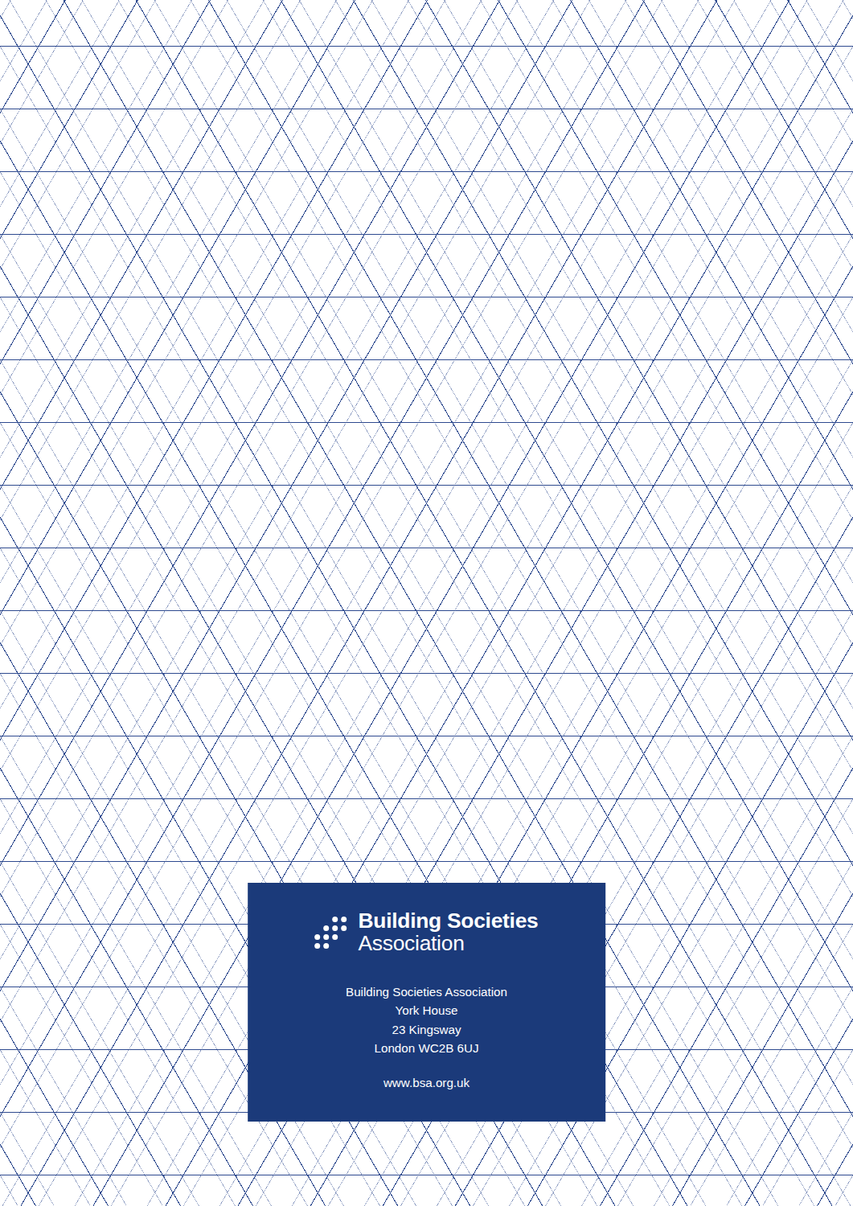Building Societies Association
Building Societies Association
York House
23 Kingsway
London WC2B 6UJ
www.bsa.org.uk